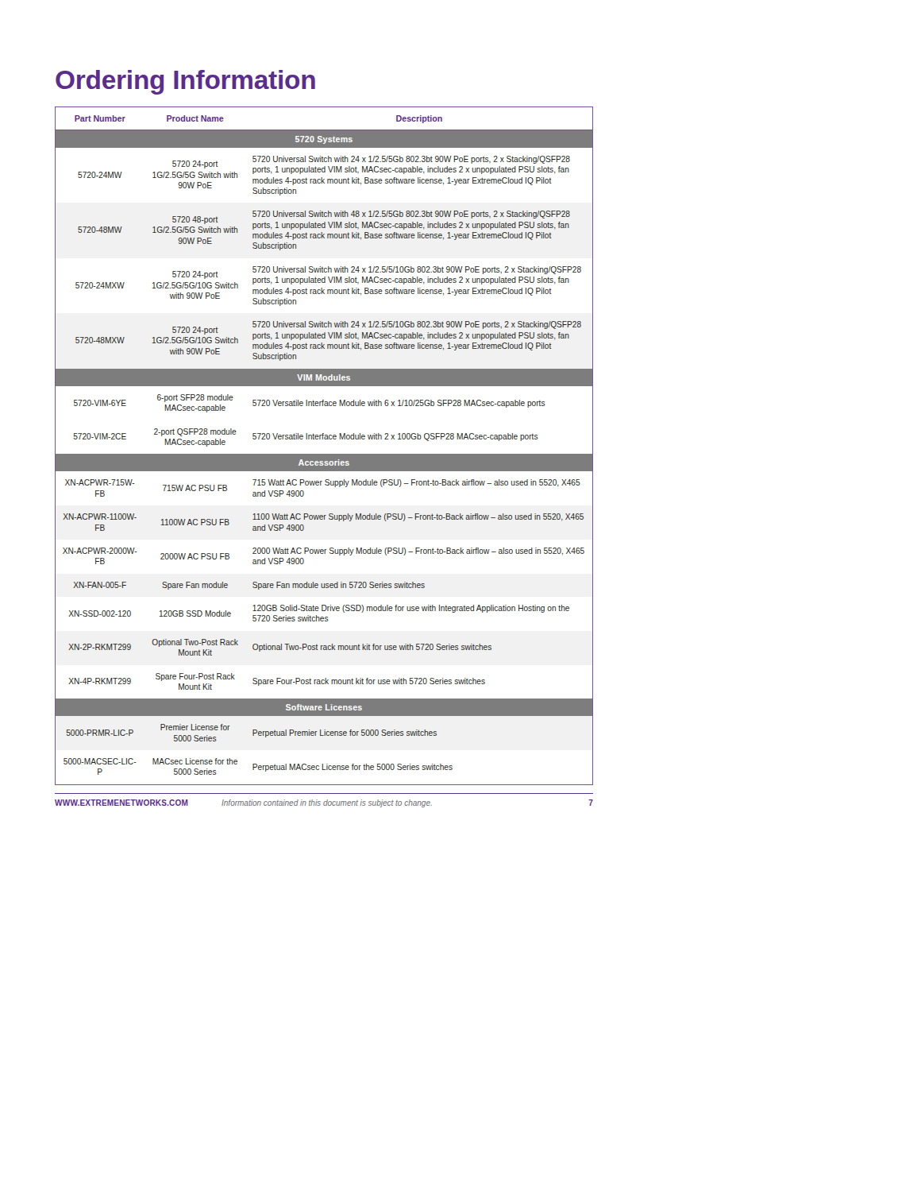Ordering Information
| Part Number | Product Name | Description |
| --- | --- | --- |
| 5720 Systems |
| 5720-24MW | 5720 24-port 1G/2.5G/5G Switch with 90W PoE | 5720 Universal Switch with 24 x 1/2.5/5Gb 802.3bt 90W PoE ports, 2 x Stacking/QSFP28 ports, 1 unpopulated VIM slot, MACsec-capable, includes 2 x unpopulated PSU slots, fan modules 4-post rack mount kit, Base software license, 1-year ExtremeCloud IQ Pilot Subscription |
| 5720-48MW | 5720 48-port 1G/2.5G/5G Switch with 90W PoE | 5720 Universal Switch with 48 x 1/2.5/5Gb 802.3bt 90W PoE ports, 2 x Stacking/QSFP28 ports, 1 unpopulated VIM slot, MACsec-capable, includes 2 x unpopulated PSU slots, fan modules 4-post rack mount kit, Base software license, 1-year ExtremeCloud IQ Pilot Subscription |
| 5720-24MXW | 5720 24-port 1G/2.5G/5G/10G Switch with 90W PoE | 5720 Universal Switch with 24 x 1/2.5/5/10Gb 802.3bt 90W PoE ports, 2 x Stacking/QSFP28 ports, 1 unpopulated VIM slot, MACsec-capable, includes 2 x unpopulated PSU slots, fan modules 4-post rack mount kit, Base software license, 1-year ExtremeCloud IQ Pilot Subscription |
| 5720-48MXW | 5720 24-port 1G/2.5G/5G/10G Switch with 90W PoE | 5720 Universal Switch with 24 x 1/2.5/5/10Gb 802.3bt 90W PoE ports, 2 x Stacking/QSFP28 ports, 1 unpopulated VIM slot, MACsec-capable, includes 2 x unpopulated PSU slots, fan modules 4-post rack mount kit, Base software license, 1-year ExtremeCloud IQ Pilot Subscription |
| VIM Modules |
| 5720-VIM-6YE | 6-port SFP28 module MACsec-capable | 5720 Versatile Interface Module with 6 x 1/10/25Gb SFP28 MACsec-capable ports |
| 5720-VIM-2CE | 2-port QSFP28 module MACsec-capable | 5720 Versatile Interface Module with 2 x 100Gb QSFP28 MACsec-capable ports |
| Accessories |
| XN-ACPWR-715W-FB | 715W AC PSU FB | 715 Watt AC Power Supply Module (PSU) – Front-to-Back airflow – also used in 5520, X465 and VSP 4900 |
| XN-ACPWR-1100W-FB | 1100W AC PSU FB | 1100 Watt AC Power Supply Module (PSU) – Front-to-Back airflow – also used in 5520, X465 and VSP 4900 |
| XN-ACPWR-2000W-FB | 2000W AC PSU FB | 2000 Watt AC Power Supply Module (PSU) – Front-to-Back airflow – also used in 5520, X465 and VSP 4900 |
| XN-FAN-005-F | Spare Fan module | Spare Fan module used in 5720 Series switches |
| XN-SSD-002-120 | 120GB SSD Module | 120GB Solid-State Drive (SSD) module for use with Integrated Application Hosting on the 5720 Series switches |
| XN-2P-RKMT299 | Optional Two-Post Rack Mount Kit | Optional Two-Post rack mount kit for use with 5720 Series switches |
| XN-4P-RKMT299 | Spare Four-Post Rack Mount Kit | Spare Four-Post rack mount kit for use with 5720 Series switches |
| Software Licenses |
| 5000-PRMR-LIC-P | Premier License for 5000 Series | Perpetual Premier License for 5000 Series switches |
| 5000-MACSEC-LIC-P | MACsec License for the 5000 Series | Perpetual MACsec License for the 5000 Series switches |
WWW.EXTREMENETWORKS.COM Information contained in this document is subject to change. 7